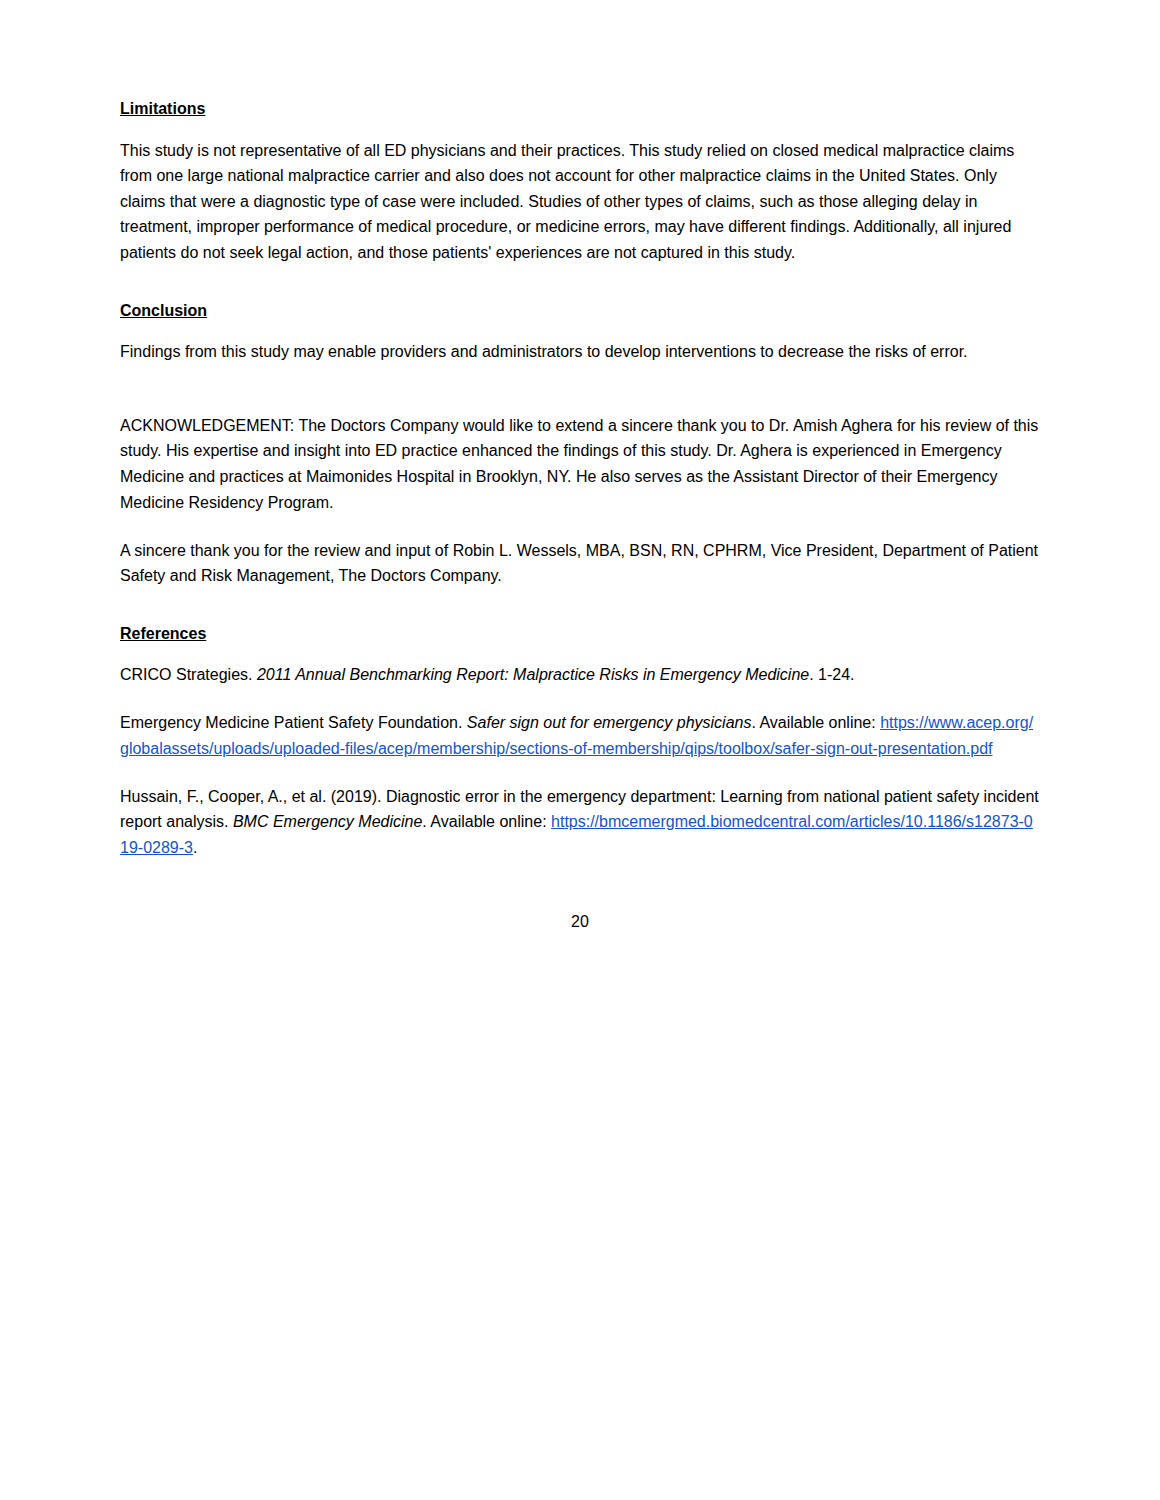Limitations
This study is not representative of all ED physicians and their practices. This study relied on closed medical malpractice claims from one large national malpractice carrier and also does not account for other malpractice claims in the United States. Only claims that were a diagnostic type of case were included. Studies of other types of claims, such as those alleging delay in treatment, improper performance of medical procedure, or medicine errors, may have different findings. Additionally, all injured patients do not seek legal action, and those patients' experiences are not captured in this study.
Conclusion
Findings from this study may enable providers and administrators to develop interventions to decrease the risks of error.
ACKNOWLEDGEMENT: The Doctors Company would like to extend a sincere thank you to Dr. Amish Aghera for his review of this study. His expertise and insight into ED practice enhanced the findings of this study. Dr. Aghera is experienced in Emergency Medicine and practices at Maimonides Hospital in Brooklyn, NY. He also serves as the Assistant Director of their Emergency Medicine Residency Program.
A sincere thank you for the review and input of Robin L. Wessels, MBA, BSN, RN, CPHRM, Vice President, Department of Patient Safety and Risk Management, The Doctors Company.
References
CRICO Strategies. 2011 Annual Benchmarking Report: Malpractice Risks in Emergency Medicine. 1-24.
Emergency Medicine Patient Safety Foundation. Safer sign out for emergency physicians. Available online: https://www.acep.org/globalassets/uploads/uploaded-files/acep/membership/sections-of-membership/qips/toolbox/safer-sign-out-presentation.pdf
Hussain, F., Cooper, A., et al. (2019). Diagnostic error in the emergency department: Learning from national patient safety incident report analysis. BMC Emergency Medicine. Available online: https://bmcemergmed.biomedcentral.com/articles/10.1186/s12873-019-0289-3.
20